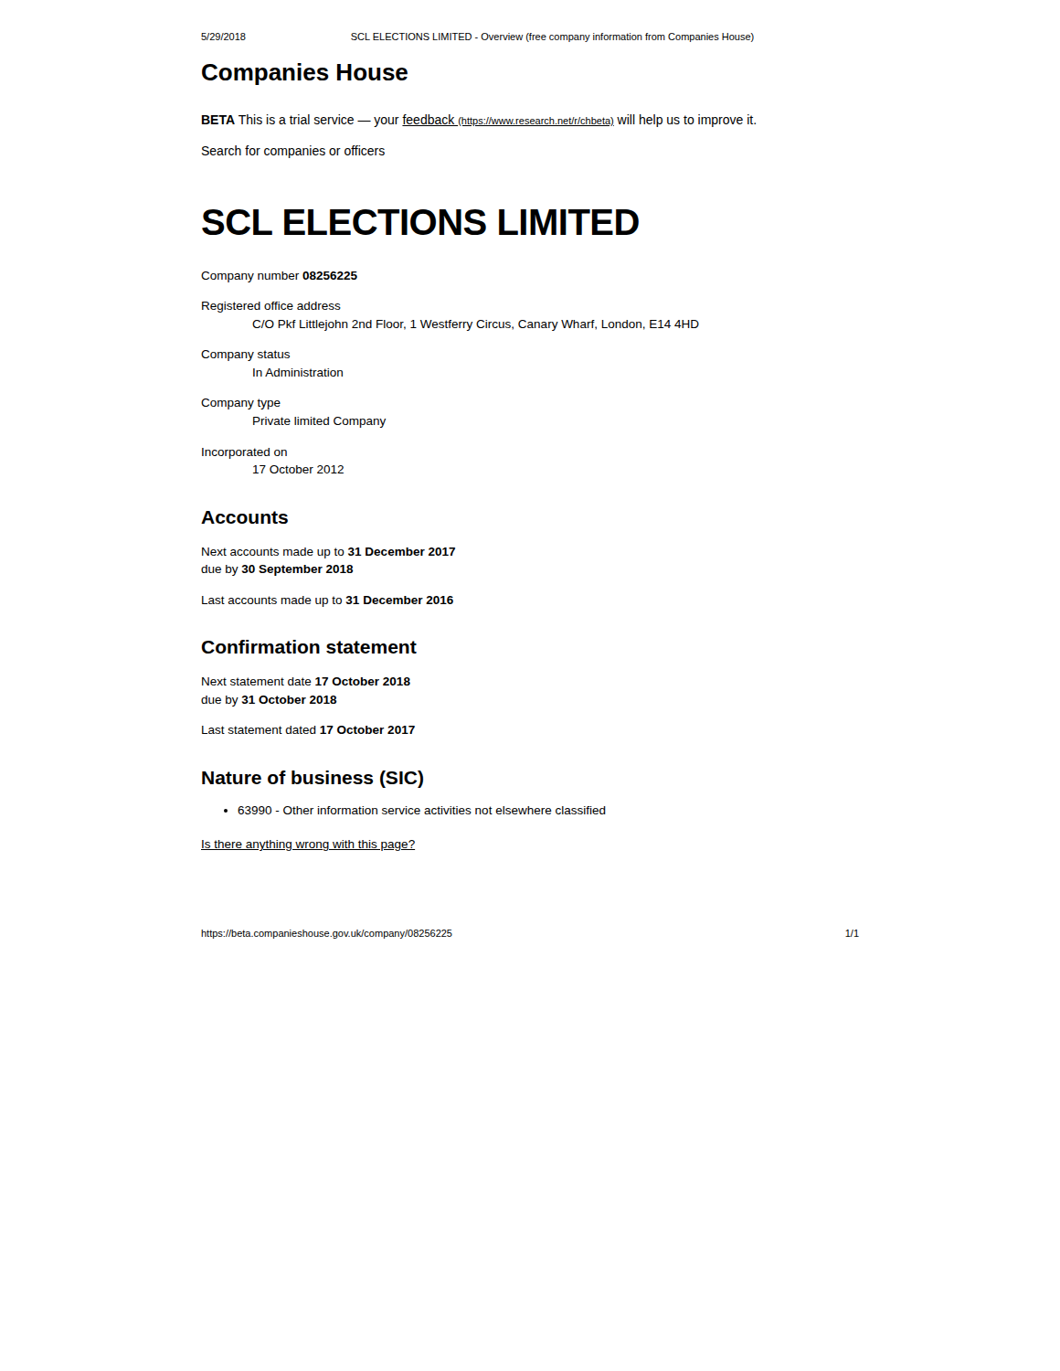5/29/2018 SCL ELECTIONS LIMITED - Overview (free company information from Companies House)
Companies House
BETA This is a trial service — your feedback (https://www.research.net/r/chbeta) will help us to improve it.
Search for companies or officers
SCL ELECTIONS LIMITED
Company number 08256225
Registered office address C/O Pkf Littlejohn 2nd Floor, 1 Westferry Circus, Canary Wharf, London, E14 4HD
Company status In Administration
Company type Private limited Company
Incorporated on 17 October 2012
Accounts
Next accounts made up to 31 December 2017
due by 30 September 2018
Last accounts made up to 31 December 2016
Confirmation statement
Next statement date 17 October 2018
due by 31 October 2018
Last statement dated 17 October 2017
Nature of business (SIC)
63990 - Other information service activities not elsewhere classified
Is there anything wrong with this page?
https://beta.companieshouse.gov.uk/company/08256225 1/1